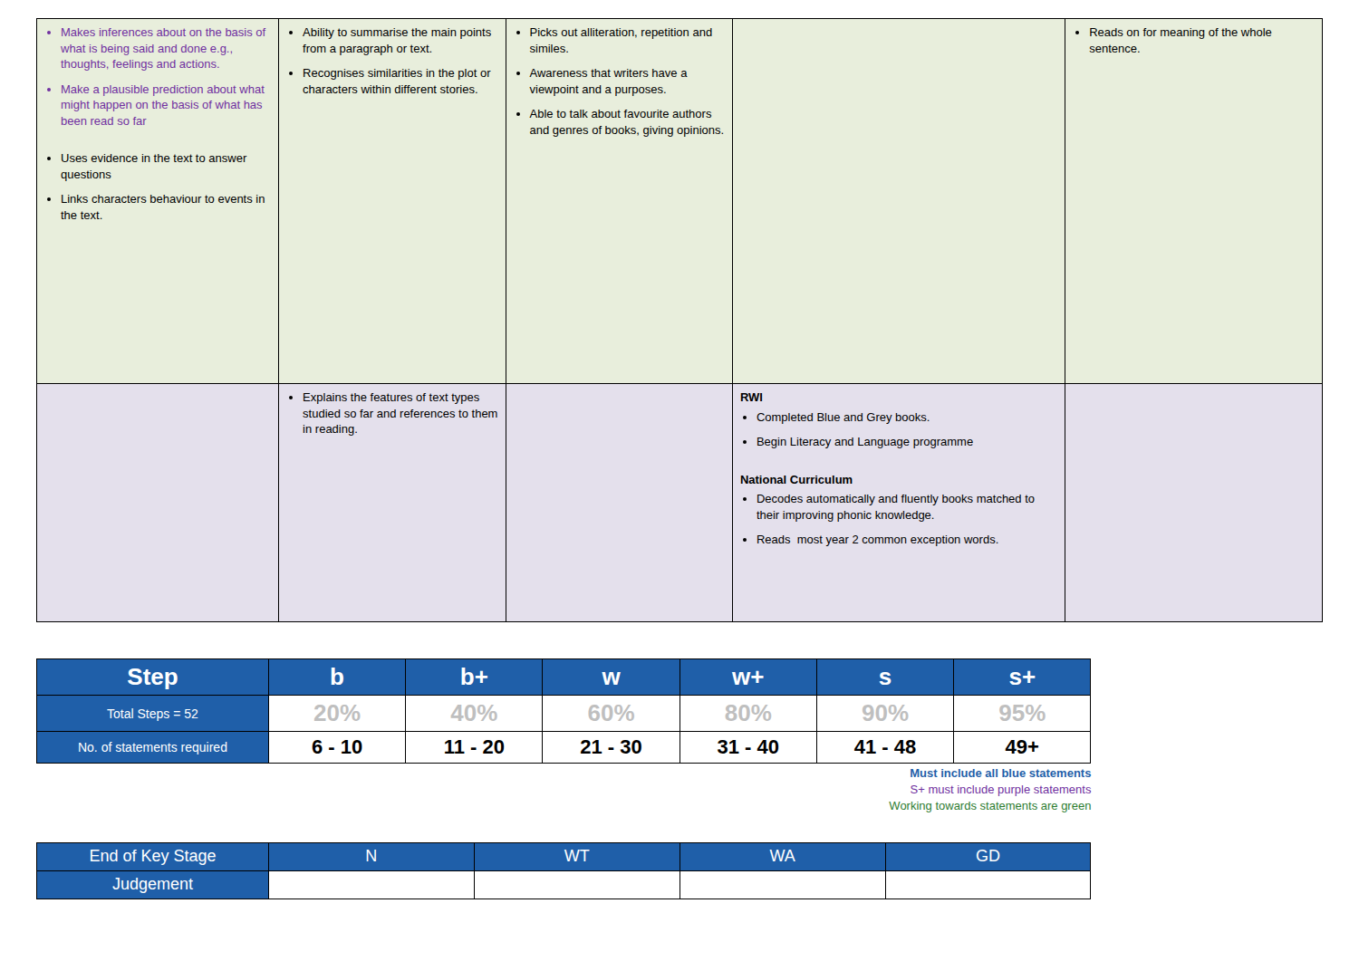| Makes inferences about on the basis of what is being said and done e.g., thoughts, feelings and actions. Make a plausible prediction about what might happen on the basis of what has been read so far Uses evidence in the text to answer questions Links characters behaviour to events in the text. | Ability to summarise the main points from a paragraph or text. Recognises similarities in the plot or characters within different stories. | Picks out alliteration, repetition and similes. Awareness that writers have a viewpoint and a purposes. Able to talk about favourite authors and genres of books, giving opinions. | | Reads on for meaning of the whole sentence. |
| | Explains the features of text types studied so far and references to them in reading. | | RWI Completed Blue and Grey books. Begin Literacy and Language programme National Curriculum Decodes automatically and fluently books matched to their improving phonic knowledge. Reads most year 2 common exception words. | |
| Step | b | b+ | w | w+ | s | s+ |
| Total Steps = 52 | 20% | 40% | 60% | 80% | 90% | 95% |
| No. of statements required | 6 - 10 | 11 - 20 | 21 - 30 | 31 - 40 | 41 - 48 | 49+ |
Must include all blue statements
S+ must include purple statements
Working towards statements are green
| End of Key Stage | N | WT | WA | GD |
| Judgement | | | | |